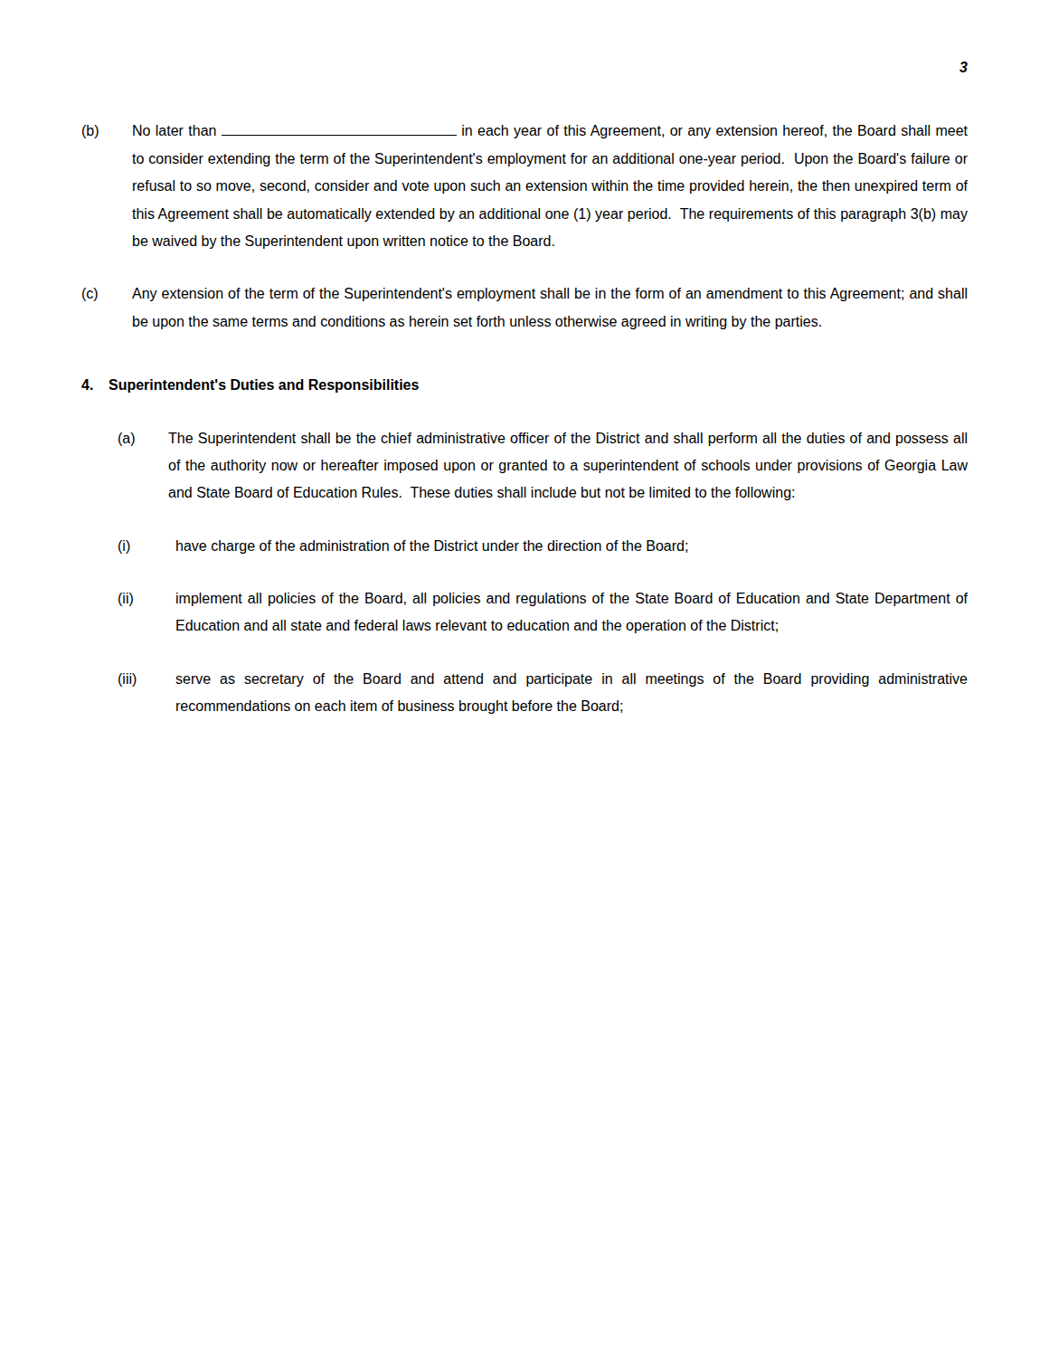3
(b)
No later than in each year of this Agreement, or any extension hereof, the Board shall meet to consider extending the term of the Superintendent's employment for an additional one-year period. Upon the Board's failure or refusal to so move, second, consider and vote upon such an extension within the time provided herein, the then unexpired term of this Agreement shall be automatically extended by an additional one (1) year period. The requirements of this paragraph 3(b) may be waived by the Superintendent upon written notice to the Board.
(c)
Any extension of the term of the Superintendent's employment shall be in the form of an amendment to this Agreement; and shall be upon the same terms and conditions as herein set forth unless otherwise agreed in writing by the parties.
4. Superintendent's Duties and Responsibilities
(a)
The Superintendent shall be the chief administrative officer of the District and shall perform all the duties of and possess all of the authority now or hereafter imposed upon or granted to a superintendent of schools under provisions of Georgia Law and State Board of Education Rules. These duties shall include but not be limited to the following:
(i)
have charge of the administration of the District under the direction of the Board;
(ii)
implement all policies of the Board, all policies and regulations of the State Board of Education and State Department of Education and all state and federal laws relevant to education and the operation of the District;
(iii)
serve as secretary of the Board and attend and participate in all meetings of the Board providing administrative recommendations on each item of business brought before the Board;